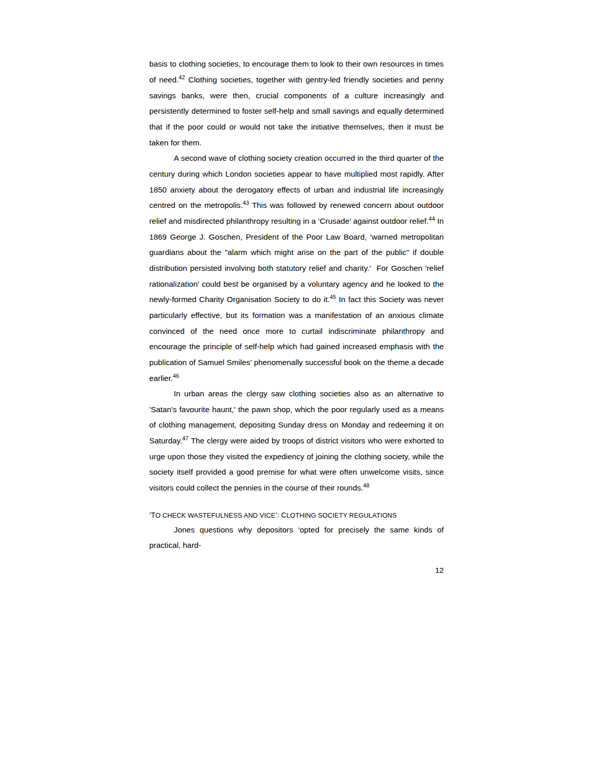basis to clothing societies, to encourage them to look to their own resources in times of need.42 Clothing societies, together with gentry-led friendly societies and penny savings banks, were then, crucial components of a culture increasingly and persistently determined to foster self-help and small savings and equally determined that if the poor could or would not take the initiative themselves, then it must be taken for them.
A second wave of clothing society creation occurred in the third quarter of the century during which London societies appear to have multiplied most rapidly. After 1850 anxiety about the derogatory effects of urban and industrial life increasingly centred on the metropolis.43 This was followed by renewed concern about outdoor relief and misdirected philanthropy resulting in a ‘Crusade’ against outdoor relief.44 In 1869 George J. Goschen, President of the Poor Law Board, 'warned metropolitan guardians about the "alarm which might arise on the part of the public" if double distribution persisted involving both statutory relief and charity.' For Goschen 'relief rationalization' could best be organised by a voluntary agency and he looked to the newly-formed Charity Organisation Society to do it.45 In fact this Society was never particularly effective, but its formation was a manifestation of an anxious climate convinced of the need once more to curtail indiscriminate philanthropy and encourage the principle of self-help which had gained increased emphasis with the publication of Samuel Smiles' phenomenally successful book on the theme a decade earlier.46
In urban areas the clergy saw clothing societies also as an alternative to 'Satan's favourite haunt,' the pawn shop, which the poor regularly used as a means of clothing management, depositing Sunday dress on Monday and redeeming it on Saturday.47 The clergy were aided by troops of district visitors who were exhorted to urge upon those they visited the expediency of joining the clothing society, while the society itself provided a good premise for what were often unwelcome visits, since visitors could collect the pennies in the course of their rounds.48
‘TO CHECK WASTEFULNESS AND VICE’: CLOTHING SOCIETY REGULATIONS
Jones questions why depositors ‘opted for precisely the same kinds of practical, hard-
12